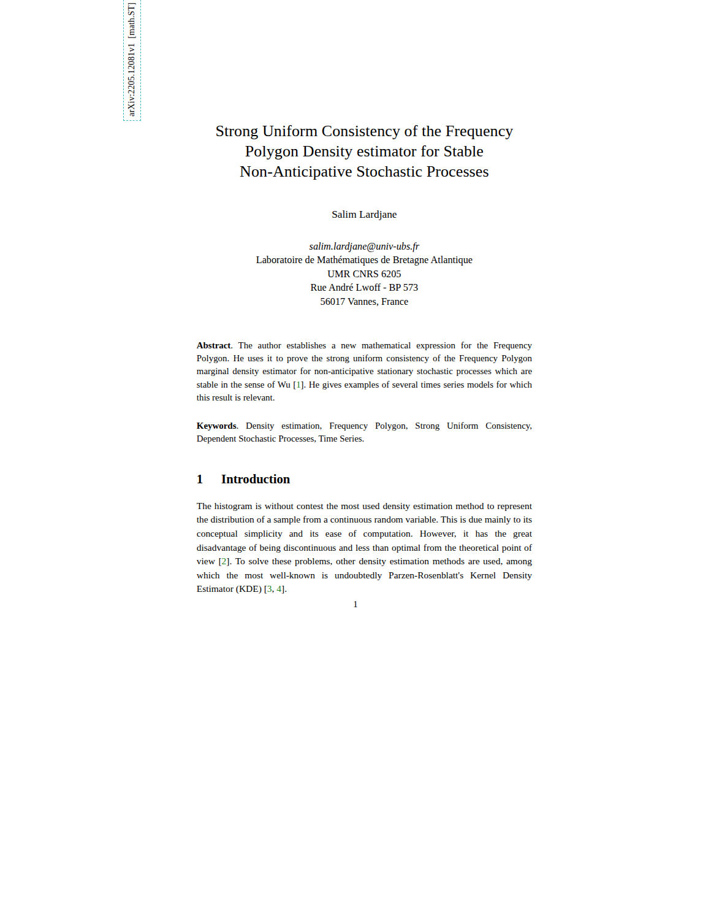arXiv:2205.12081v1 [math.ST] 24 May 2022
Strong Uniform Consistency of the Frequency
Polygon Density estimator for Stable
Non-Anticipative Stochastic Processes
Salim Lardjane
salim.lardjane@univ-ubs.fr
Laboratoire de Mathématiques de Bretagne Atlantique
UMR CNRS 6205
Rue André Lwoff - BP 573
56017 Vannes, France
Abstract. The author establishes a new mathematical expression for the Frequency Polygon. He uses it to prove the strong uniform consistency of the Frequency Polygon marginal density estimator for non-anticipative stationary stochastic processes which are stable in the sense of Wu [1]. He gives examples of several times series models for which this result is relevant.
Keywords. Density estimation, Frequency Polygon, Strong Uniform Consistency, Dependent Stochastic Processes, Time Series.
1 Introduction
The histogram is without contest the most used density estimation method to represent the distribution of a sample from a continuous random variable. This is due mainly to its conceptual simplicity and its ease of computation. However, it has the great disadvantage of being discontinuous and less than optimal from the theoretical point of view [2]. To solve these problems, other density estimation methods are used, among which the most well-known is undoubtedly Parzen-Rosenblatt's Kernel Density Estimator (KDE) [3, 4].
1